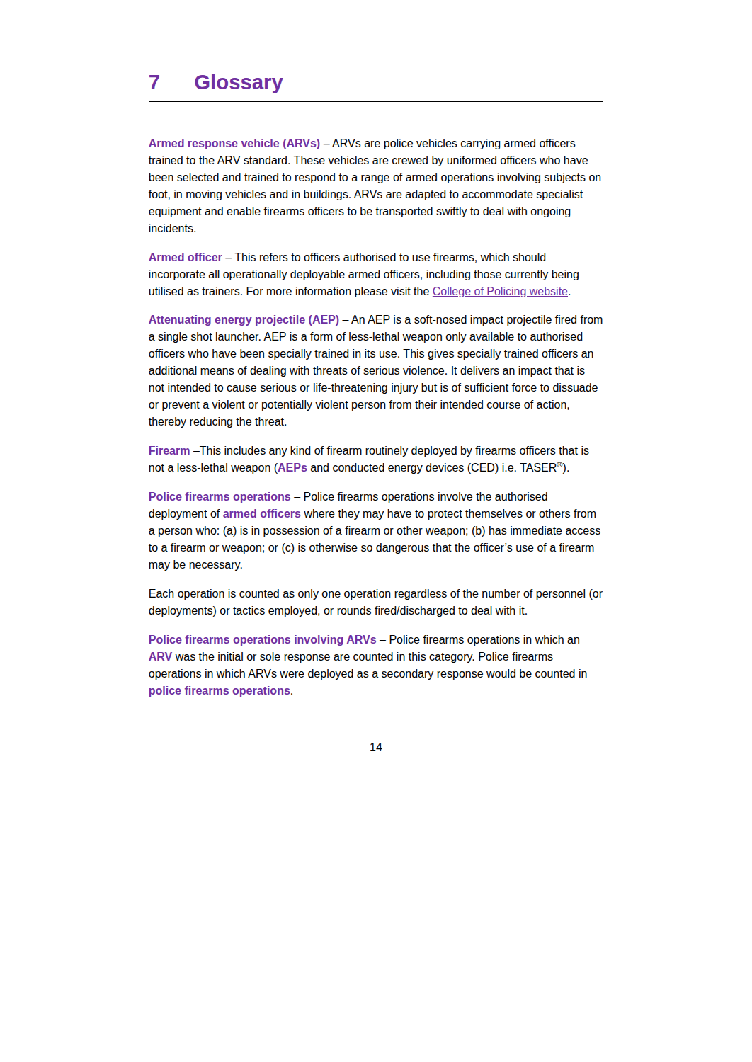7 Glossary
Armed response vehicle (ARVs) – ARVs are police vehicles carrying armed officers trained to the ARV standard. These vehicles are crewed by uniformed officers who have been selected and trained to respond to a range of armed operations involving subjects on foot, in moving vehicles and in buildings. ARVs are adapted to accommodate specialist equipment and enable firearms officers to be transported swiftly to deal with ongoing incidents.
Armed officer – This refers to officers authorised to use firearms, which should incorporate all operationally deployable armed officers, including those currently being utilised as trainers. For more information please visit the College of Policing website.
Attenuating energy projectile (AEP) – An AEP is a soft-nosed impact projectile fired from a single shot launcher. AEP is a form of less-lethal weapon only available to authorised officers who have been specially trained in its use. This gives specially trained officers an additional means of dealing with threats of serious violence. It delivers an impact that is not intended to cause serious or life-threatening injury but is of sufficient force to dissuade or prevent a violent or potentially violent person from their intended course of action, thereby reducing the threat.
Firearm –This includes any kind of firearm routinely deployed by firearms officers that is not a less-lethal weapon (AEPs and conducted energy devices (CED) i.e. TASER®).
Police firearms operations – Police firearms operations involve the authorised deployment of armed officers where they may have to protect themselves or others from a person who: (a) is in possession of a firearm or other weapon; (b) has immediate access to a firearm or weapon; or (c) is otherwise so dangerous that the officer’s use of a firearm may be necessary.
Each operation is counted as only one operation regardless of the number of personnel (or deployments) or tactics employed, or rounds fired/discharged to deal with it.
Police firearms operations involving ARVs – Police firearms operations in which an ARV was the initial or sole response are counted in this category. Police firearms operations in which ARVs were deployed as a secondary response would be counted in police firearms operations.
14